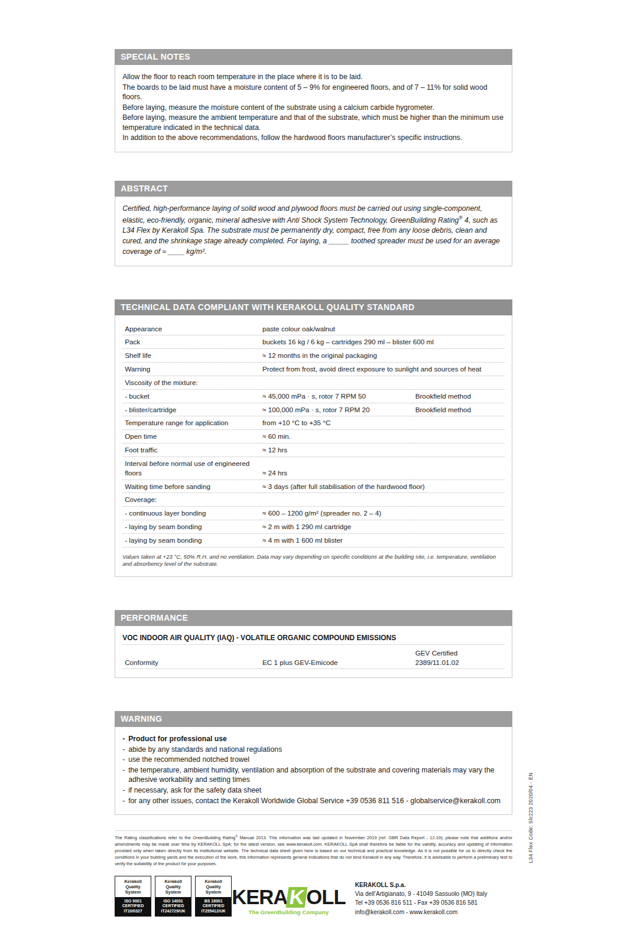SPECIAL NOTES
Allow the floor to reach room temperature in the place where it is to be laid.
The boards to be laid must have a moisture content of 5 – 9% for engineered floors, and of 7 – 11% for solid wood floors.
Before laying, measure the moisture content of the substrate using a calcium carbide hygrometer.
Before laying, measure the ambient temperature and that of the substrate, which must be higher than the minimum use temperature indicated in the technical data.
In addition to the above recommendations, follow the hardwood floors manufacturer’s specific instructions.
ABSTRACT
Certified, high-performance laying of solid wood and plywood floors must be carried out using single-component, elastic, eco-friendly, organic, mineral adhesive with Anti Shock System Technology, GreenBuilding Rating® 4, such as L34 Flex by Kerakoll Spa. The substrate must be permanently dry, compact, free from any loose debris, clean and cured, and the shrinkage stage already completed. For laying, a _____ toothed spreader must be used for an average coverage of ≈ ____ kg/m².
TECHNICAL DATA COMPLIANT WITH KERAKOLL QUALITY STANDARD
| Appearance | paste colour oak/walnut | |
| Pack | buckets 16 kg / 6 kg – cartridges 290 ml – blister 600 ml |
| Shelf life | ≈ 12 months in the original packaging |
| Warning | Protect from frost, avoid direct exposure to sunlight and sources of heat |
| Viscosity of the mixture: | | |
| - bucket | ≈ 45,000 mPa · s, rotor 7 RPM 50 | Brookfield method |
| - blister/cartridge | ≈ 100,000 mPa · s, rotor 7 RPM 20 | Brookfield method |
| Temperature range for application | from +10 °C to +35 °C |
| Open time | ≈ 60 min. |
| Foot traffic | ≈ 12 hrs |
| Interval before normal use of engineered floors | ≈ 24 hrs |
| Waiting time before sanding | ≈ 3 days (after full stabilisation of the hardwood floor) |
| Coverage: | | |
| - continuous layer bonding | ≈ 600 – 1200 g/m² (spreader no. 2 – 4) |
| - laying by seam bonding | ≈ 2 m with 1 290 ml cartridge |
| - laying by seam bonding | ≈ 4 m with 1 600 ml blister |
Values taken at +23 °C, 50% R.H. and no ventilation. Data may vary depending on specific conditions at the building site, i.e. temperature, ventilation and absorbency level of the substrate.
PERFORMANCE
VOC INDOOR AIR QUALITY (IAQ) - VOLATILE ORGANIC COMPOUND EMISSIONS
| Conformity | EC 1 plus GEV-Emicode | GEV Certified 2389/11.01.02 |
WARNING
Product for professional use
abide by any standards and national regulations
use the recommended notched trowel
the temperature, ambient humidity, ventilation and absorption of the substrate and covering materials may vary the adhesive workability and setting times
if necessary, ask for the safety data sheet
for any other issues, contact the Kerakoll Worldwide Global Service +39 0536 811 516 - globalservice@kerakoll.com
The Rating classifications refer to the GreenBuilding Rating® Manual 2013. This information was last updated in November 2019 (ref. GBR Data Report - 12.19); please note that additions and/or amendments may be made over time by KERAKOLL SpA; for the latest version, see www.kerakoll.com. KERAKOLL SpA shall therefore be liable for the validity, accuracy and updating of information provided only when taken directly from its institutional website. The technical data sheet given here is based on our technical and practical knowledge. As it is not possible for us to directly check the conditions in your building yards and the execution of the work, this information represents general indications that do not bind Kerakoll in any way. Therefore, it is advisable to perform a preliminary test to verify the suitability of the product for your purposes.
Kerakoll
Quality
System
ISO 9001
CERTIFIED
IT10/0327
Kerakoll
Quality
System
ISO 14001
CERTIFIED
IT242729/UK
Kerakoll
Quality
System
BS 18001
CERTIFIED
IT255412/UK
KERAKOLL
The GreenBuilding Company
KERAKOLL S.p.a.
Via dell’Artigianato, 9 - 41049 Sassuolo (MO) Italy
Tel +39 0536 816 511 - Fax +39 0536 816 581
info@kerakoll.com - www.kerakoll.com
L34 Flex Code: Slc223 2020/04 - EN